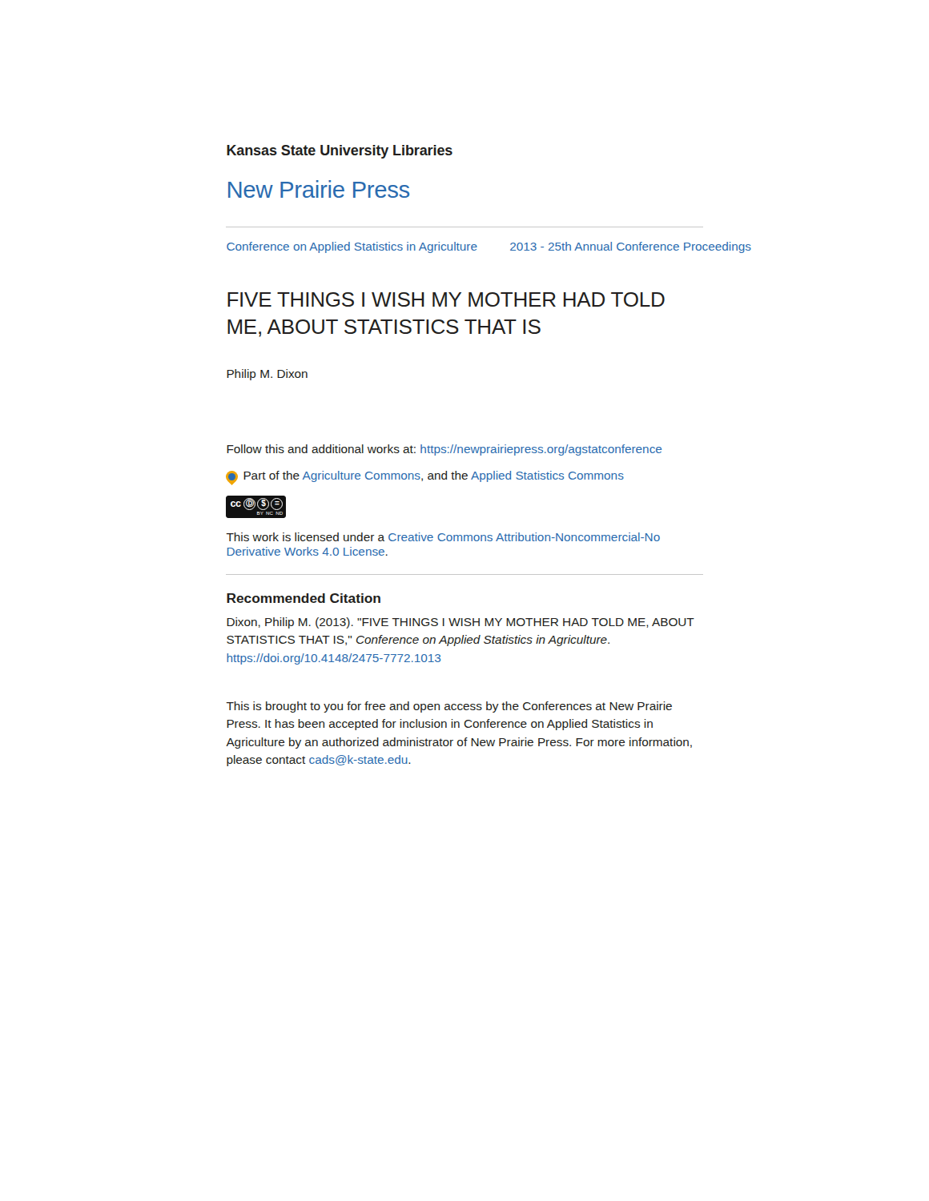Kansas State University Libraries
New Prairie Press
Conference on Applied Statistics in Agriculture 2013 - 25th Annual Conference Proceedings
FIVE THINGS I WISH MY MOTHER HAD TOLD ME, ABOUT STATISTICS THAT IS
Philip M. Dixon
Follow this and additional works at: https://newprairiepress.org/agstatconference
Part of the Agriculture Commons, and the Applied Statistics Commons
cc Ⓓ $ =
BY NC ND
This work is licensed under a Creative Commons Attribution-Noncommercial-No Derivative Works 4.0 License.
Recommended Citation
Dixon, Philip M. (2013). "FIVE THINGS I WISH MY MOTHER HAD TOLD ME, ABOUT STATISTICS THAT IS," Conference on Applied Statistics in Agriculture. https://doi.org/10.4148/2475-7772.1013
This is brought to you for free and open access by the Conferences at New Prairie Press. It has been accepted for inclusion in Conference on Applied Statistics in Agriculture by an authorized administrator of New Prairie Press. For more information, please contact cads@k-state.edu.